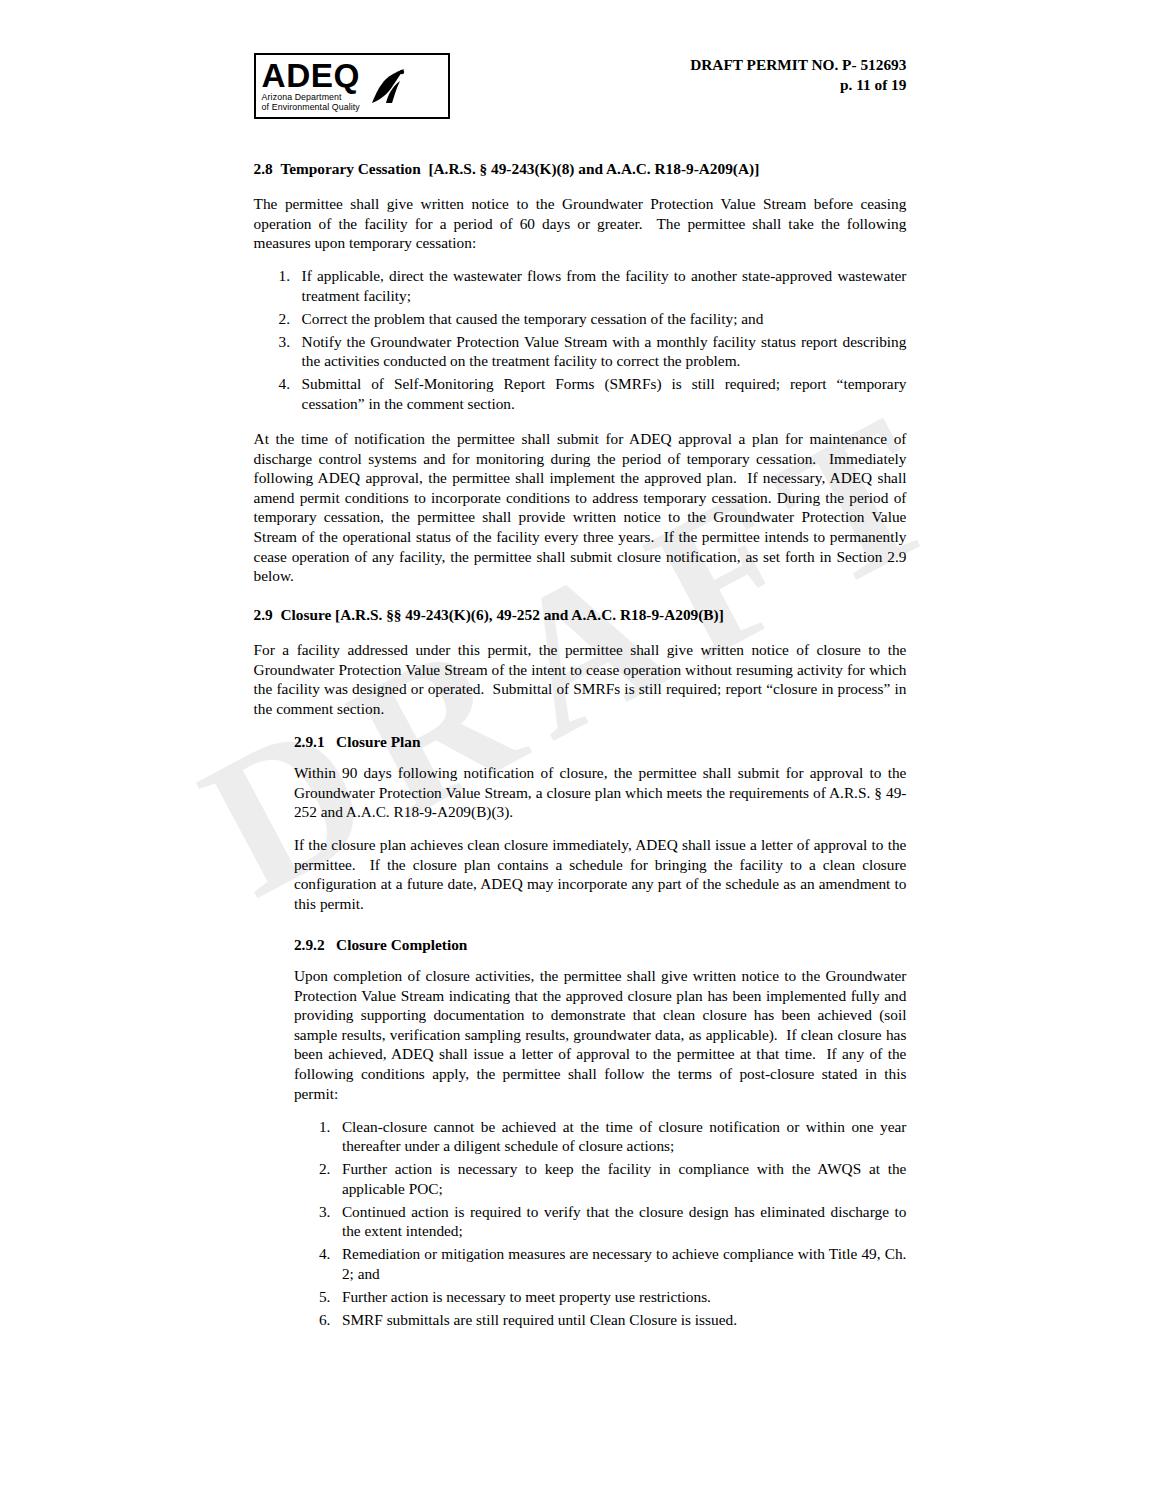DRAFT
ADEQ Arizona Department of Environmental Quality
DRAFT PERMIT NO. P- 512693
p. 11 of 19
2.8 Temporary Cessation [A.R.S. § 49-243(K)(8) and A.A.C. R18-9-A209(A)]
The permittee shall give written notice to the Groundwater Protection Value Stream before ceasing operation of the facility for a period of 60 days or greater. The permittee shall take the following measures upon temporary cessation:
If applicable, direct the wastewater flows from the facility to another state-approved wastewater treatment facility;
Correct the problem that caused the temporary cessation of the facility; and
Notify the Groundwater Protection Value Stream with a monthly facility status report describing the activities conducted on the treatment facility to correct the problem.
Submittal of Self-Monitoring Report Forms (SMRFs) is still required; report “temporary cessation” in the comment section.
At the time of notification the permittee shall submit for ADEQ approval a plan for maintenance of discharge control systems and for monitoring during the period of temporary cessation. Immediately following ADEQ approval, the permittee shall implement the approved plan. If necessary, ADEQ shall amend permit conditions to incorporate conditions to address temporary cessation. During the period of temporary cessation, the permittee shall provide written notice to the Groundwater Protection Value Stream of the operational status of the facility every three years. If the permittee intends to permanently cease operation of any facility, the permittee shall submit closure notification, as set forth in Section 2.9 below.
2.9 Closure [A.R.S. §§ 49-243(K)(6), 49-252 and A.A.C. R18-9-A209(B)]
For a facility addressed under this permit, the permittee shall give written notice of closure to the Groundwater Protection Value Stream of the intent to cease operation without resuming activity for which the facility was designed or operated. Submittal of SMRFs is still required; report “closure in process” in the comment section.
2.9.1 Closure Plan
Within 90 days following notification of closure, the permittee shall submit for approval to the Groundwater Protection Value Stream, a closure plan which meets the requirements of A.R.S. § 49-252 and A.A.C. R18-9-A209(B)(3).
If the closure plan achieves clean closure immediately, ADEQ shall issue a letter of approval to the permittee. If the closure plan contains a schedule for bringing the facility to a clean closure configuration at a future date, ADEQ may incorporate any part of the schedule as an amendment to this permit.
2.9.2 Closure Completion
Upon completion of closure activities, the permittee shall give written notice to the Groundwater Protection Value Stream indicating that the approved closure plan has been implemented fully and providing supporting documentation to demonstrate that clean closure has been achieved (soil sample results, verification sampling results, groundwater data, as applicable). If clean closure has been achieved, ADEQ shall issue a letter of approval to the permittee at that time. If any of the following conditions apply, the permittee shall follow the terms of post-closure stated in this permit:
Clean-closure cannot be achieved at the time of closure notification or within one year thereafter under a diligent schedule of closure actions;
Further action is necessary to keep the facility in compliance with the AWQS at the applicable POC;
Continued action is required to verify that the closure design has eliminated discharge to the extent intended;
Remediation or mitigation measures are necessary to achieve compliance with Title 49, Ch. 2; and
Further action is necessary to meet property use restrictions.
SMRF submittals are still required until Clean Closure is issued.